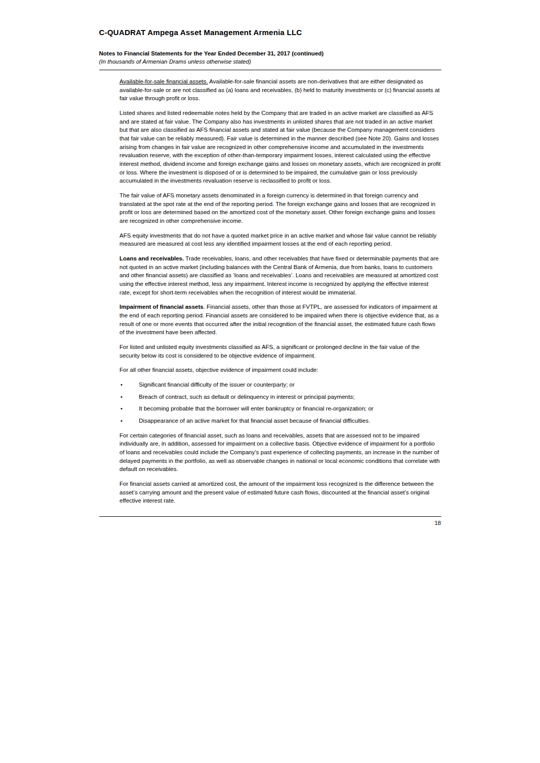C-QUADRAT Ampega Asset Management Armenia LLC
Notes to Financial Statements for the Year Ended December 31, 2017 (continued)
(In thousands of Armenian Drams unless otherwise stated)
Available-for-sale financial assets. Available-for-sale financial assets are non-derivatives that are either designated as available-for-sale or are not classified as (a) loans and receivables, (b) held to maturity investments or (c) financial assets at fair value through profit or loss.
Listed shares and listed redeemable notes held by the Company that are traded in an active market are classified as AFS and are stated at fair value. The Company also has investments in unlisted shares that are not traded in an active market but that are also classified as AFS financial assets and stated at fair value (because the Company management considers that fair value can be reliably measured). Fair value is determined in the manner described (see Note 20). Gains and losses arising from changes in fair value are recognized in other comprehensive income and accumulated in the investments revaluation reserve, with the exception of other-than-temporary impairment losses, interest calculated using the effective interest method, dividend income and foreign exchange gains and losses on monetary assets, which are recognized in profit or loss. Where the investment is disposed of or is determined to be impaired, the cumulative gain or loss previously accumulated in the investments revaluation reserve is reclassified to profit or loss.
The fair value of AFS monetary assets denominated in a foreign currency is determined in that foreign currency and translated at the spot rate at the end of the reporting period. The foreign exchange gains and losses that are recognized in profit or loss are determined based on the amortized cost of the monetary asset. Other foreign exchange gains and losses are recognized in other comprehensive income.
AFS equity investments that do not have a quoted market price in an active market and whose fair value cannot be reliably measured are measured at cost less any identified impairment losses at the end of each reporting period.
Loans and receivables. Trade receivables, loans, and other receivables that have fixed or determinable payments that are not quoted in an active market (including balances with the Central Bank of Armenia, due from banks, loans to customers and other financial assets) are classified as ‘loans and receivables’. Loans and receivables are measured at amortized cost using the effective interest method, less any impairment. Interest income is recognized by applying the effective interest rate, except for short-term receivables when the recognition of interest would be immaterial.
Impairment of financial assets. Financial assets, other than those at FVTPL, are assessed for indicators of impairment at the end of each reporting period. Financial assets are considered to be impaired when there is objective evidence that, as a result of one or more events that occurred after the initial recognition of the financial asset, the estimated future cash flows of the investment have been affected.
For listed and unlisted equity investments classified as AFS, a significant or prolonged decline in the fair value of the security below its cost is considered to be objective evidence of impairment.
For all other financial assets, objective evidence of impairment could include:
Significant financial difficulty of the issuer or counterparty; or
Breach of contract, such as default or delinquency in interest or principal payments;
It becoming probable that the borrower will enter bankruptcy or financial re-organization; or
Disappearance of an active market for that financial asset because of financial difficulties.
For certain categories of financial asset, such as loans and receivables, assets that are assessed not to be impaired individually are, in addition, assessed for impairment on a collective basis. Objective evidence of impairment for a portfolio of loans and receivables could include the Company’s past experience of collecting payments, an increase in the number of delayed payments in the portfolio, as well as observable changes in national or local economic conditions that correlate with default on receivables.
For financial assets carried at amortized cost, the amount of the impairment loss recognized is the difference between the asset’s carrying amount and the present value of estimated future cash flows, discounted at the financial asset’s original effective interest rate.
18